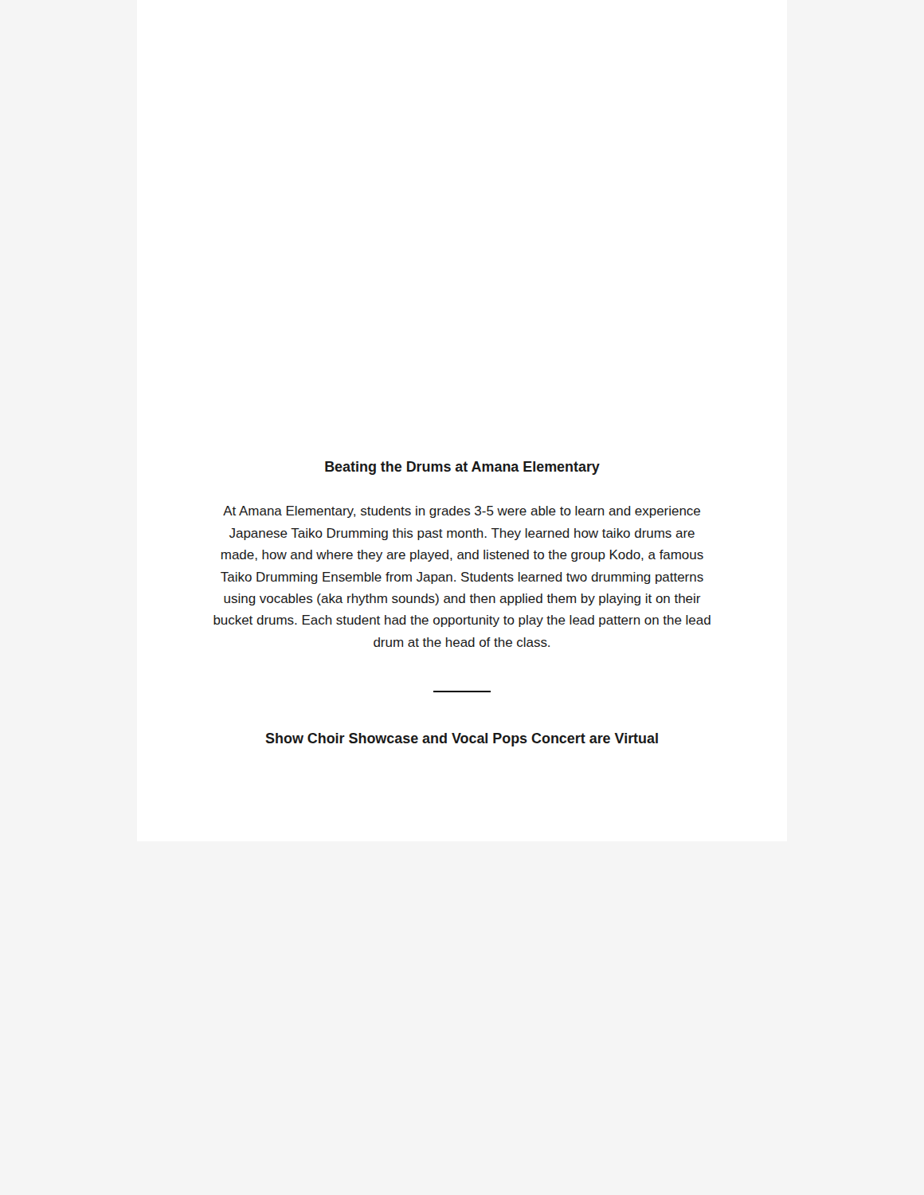Beating the Drums at Amana Elementary
At Amana Elementary, students in grades 3-5 were able to learn and experience Japanese Taiko Drumming this past month. They learned how taiko drums are made, how and where they are played, and listened to the group Kodo, a famous Taiko Drumming Ensemble from Japan. Students learned two drumming patterns using vocables (aka rhythm sounds) and then applied them by playing it on their bucket drums. Each student had the opportunity to play the lead pattern on the lead drum at the head of the class.
Show Choir Showcase and Vocal Pops Concert are Virtual